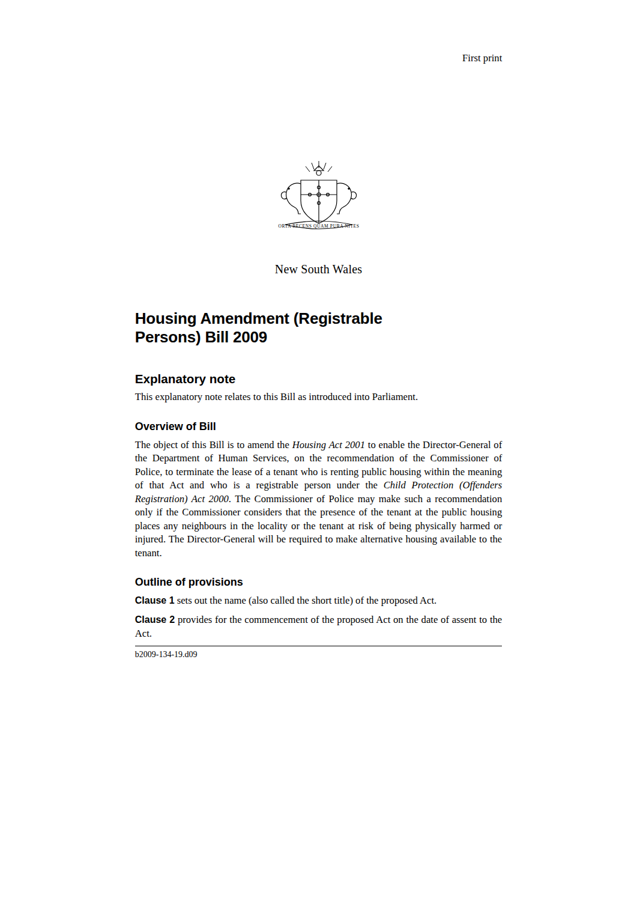First print
ORTA RECENS QUAM PURA NITES
New South Wales
Housing Amendment (Registrable
Persons) Bill 2009
Explanatory note
This explanatory note relates to this Bill as introduced into Parliament.
Overview of Bill
The object of this Bill is to amend the Housing Act 2001 to enable the Director-General of the Department of Human Services, on the recommendation of the Commissioner of Police, to terminate the lease of a tenant who is renting public housing within the meaning of that Act and who is a registrable person under the Child Protection (Offenders Registration) Act 2000. The Commissioner of Police may make such a recommendation only if the Commissioner considers that the presence of the tenant at the public housing places any neighbours in the locality or the tenant at risk of being physically harmed or injured. The Director-General will be required to make alternative housing available to the tenant.
Outline of provisions
Clause 1 sets out the name (also called the short title) of the proposed Act.
Clause 2 provides for the commencement of the proposed Act on the date of assent to the Act.
b2009-134-19.d09